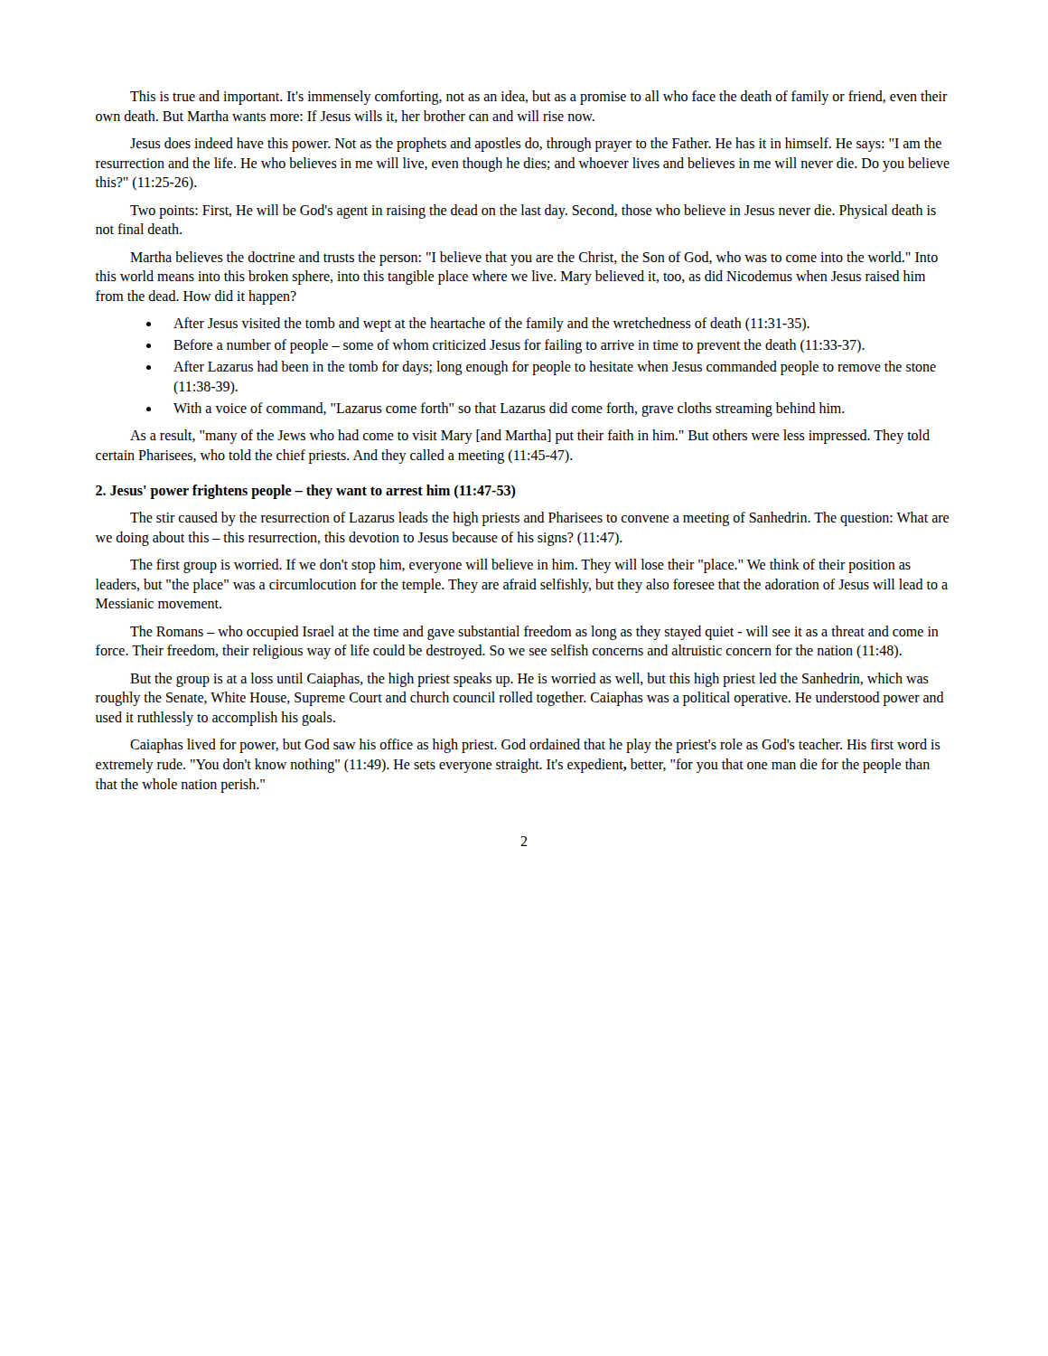This is true and important. It's immensely comforting, not as an idea, but as a promise to all who face the death of family or friend, even their own death. But Martha wants more: If Jesus wills it, her brother can and will rise now.
Jesus does indeed have this power. Not as the prophets and apostles do, through prayer to the Father. He has it in himself. He says: "I am the resurrection and the life. He who believes in me will live, even though he dies; and whoever lives and believes in me will never die. Do you believe this?" (11:25-26).
Two points: First, He will be God's agent in raising the dead on the last day. Second, those who believe in Jesus never die. Physical death is not final death.
Martha believes the doctrine and trusts the person: "I believe that you are the Christ, the Son of God, who was to come into the world." Into this world means into this broken sphere, into this tangible place where we live. Mary believed it, too, as did Nicodemus when Jesus raised him from the dead. How did it happen?
After Jesus visited the tomb and wept at the heartache of the family and the wretchedness of death (11:31-35).
Before a number of people – some of whom criticized Jesus for failing to arrive in time to prevent the death (11:33-37).
After Lazarus had been in the tomb for days; long enough for people to hesitate when Jesus commanded people to remove the stone (11:38-39).
With a voice of command, "Lazarus come forth" so that Lazarus did come forth, grave cloths streaming behind him.
As a result, "many of the Jews who had come to visit Mary [and Martha] put their faith in him." But others were less impressed. They told certain Pharisees, who told the chief priests. And they called a meeting (11:45-47).
2. Jesus' power frightens people – they want to arrest him (11:47-53)
The stir caused by the resurrection of Lazarus leads the high priests and Pharisees to convene a meeting of Sanhedrin. The question: What are we doing about this – this resurrection, this devotion to Jesus because of his signs? (11:47).
The first group is worried. If we don't stop him, everyone will believe in him. They will lose their "place." We think of their position as leaders, but "the place" was a circumlocution for the temple. They are afraid selfishly, but they also foresee that the adoration of Jesus will lead to a Messianic movement.
The Romans – who occupied Israel at the time and gave substantial freedom as long as they stayed quiet - will see it as a threat and come in force. Their freedom, their religious way of life could be destroyed. So we see selfish concerns and altruistic concern for the nation (11:48).
But the group is at a loss until Caiaphas, the high priest speaks up. He is worried as well, but this high priest led the Sanhedrin, which was roughly the Senate, White House, Supreme Court and church council rolled together. Caiaphas was a political operative. He understood power and used it ruthlessly to accomplish his goals.
Caiaphas lived for power, but God saw his office as high priest. God ordained that he play the priest's role as God's teacher. His first word is extremely rude. "You don't know nothing" (11:49). He sets everyone straight. It's expedient, better, "for you that one man die for the people than that the whole nation perish."
2